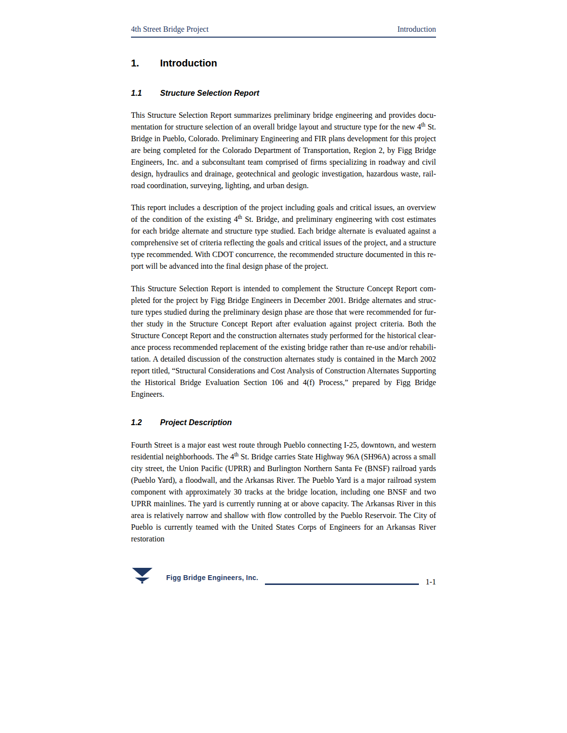4th Street Bridge Project Introduction
1. Introduction
1.1 Structure Selection Report
This Structure Selection Report summarizes preliminary bridge engineering and provides documentation for structure selection of an overall bridge layout and structure type for the new 4th St. Bridge in Pueblo, Colorado. Preliminary Engineering and FIR plans development for this project are being completed for the Colorado Department of Transportation, Region 2, by Figg Bridge Engineers, Inc. and a subconsultant team comprised of firms specializing in roadway and civil design, hydraulics and drainage, geotechnical and geologic investigation, hazardous waste, railroad coordination, surveying, lighting, and urban design.
This report includes a description of the project including goals and critical issues, an overview of the condition of the existing 4th St. Bridge, and preliminary engineering with cost estimates for each bridge alternate and structure type studied. Each bridge alternate is evaluated against a comprehensive set of criteria reflecting the goals and critical issues of the project, and a structure type recommended. With CDOT concurrence, the recommended structure documented in this report will be advanced into the final design phase of the project.
This Structure Selection Report is intended to complement the Structure Concept Report completed for the project by Figg Bridge Engineers in December 2001. Bridge alternates and structure types studied during the preliminary design phase are those that were recommended for further study in the Structure Concept Report after evaluation against project criteria. Both the Structure Concept Report and the construction alternates study performed for the historical clearance process recommended replacement of the existing bridge rather than re-use and/or rehabilitation. A detailed discussion of the construction alternates study is contained in the March 2002 report titled, “Structural Considerations and Cost Analysis of Construction Alternates Supporting the Historical Bridge Evaluation Section 106 and 4(f) Process,” prepared by Figg Bridge Engineers.
1.2 Project Description
Fourth Street is a major east west route through Pueblo connecting I-25, downtown, and western residential neighborhoods. The 4th St. Bridge carries State Highway 96A (SH96A) across a small city street, the Union Pacific (UPRR) and Burlington Northern Santa Fe (BNSF) railroad yards (Pueblo Yard), a floodwall, and the Arkansas River. The Pueblo Yard is a major railroad system component with approximately 30 tracks at the bridge location, including one BNSF and two UPRR mainlines. The yard is currently running at or above capacity. The Arkansas River in this area is relatively narrow and shallow with flow controlled by the Pueblo Reservoir. The City of Pueblo is currently teamed with the United States Corps of Engineers for an Arkansas River restoration
Figg Bridge Engineers, Inc.
1-1